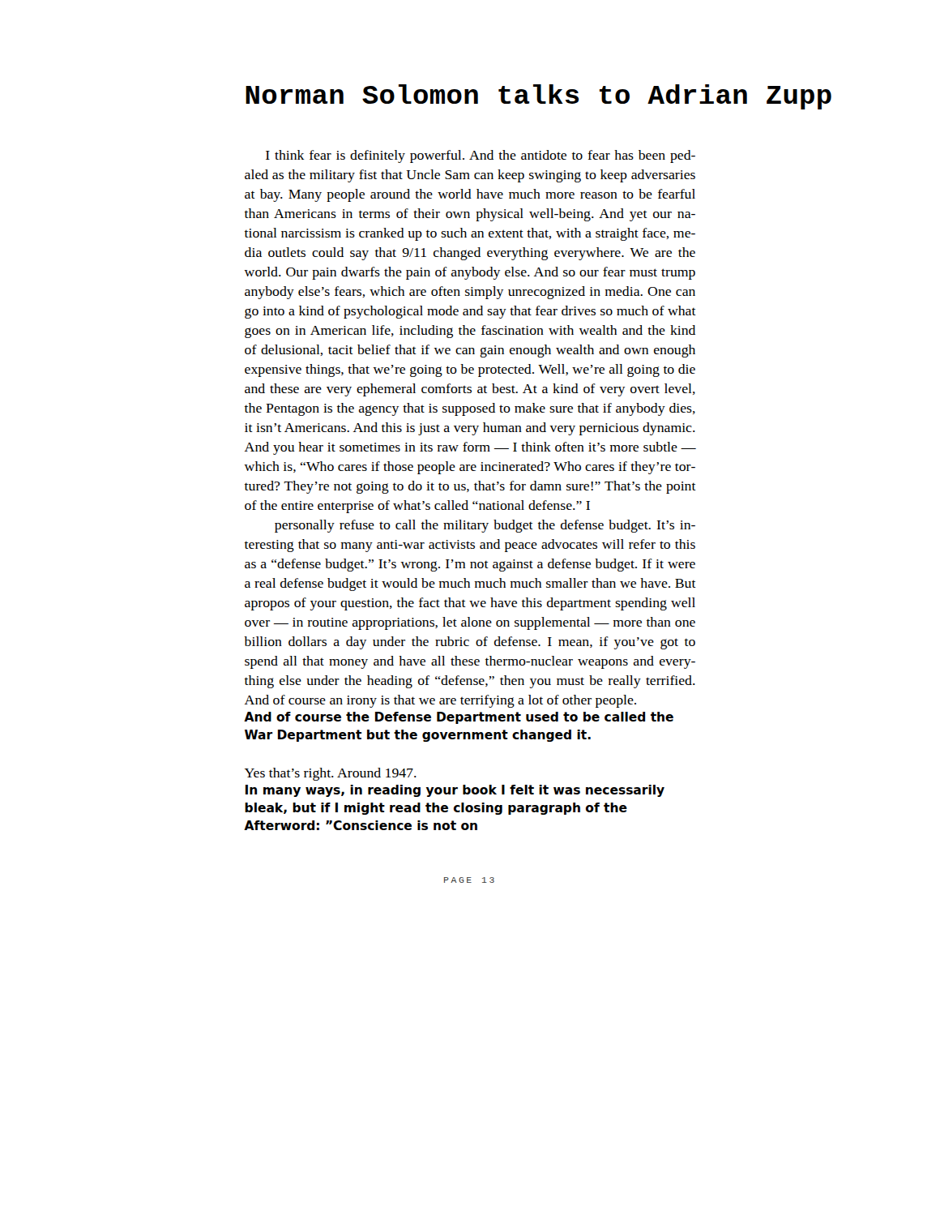Norman Solomon talks to Adrian Zupp
I think fear is definitely powerful. And the antidote to fear has been pedaled as the military fist that Uncle Sam can keep swinging to keep adversaries at bay. Many people around the world have much more reason to be fearful than Americans in terms of their own physical well-being. And yet our national narcissism is cranked up to such an extent that, with a straight face, media outlets could say that 9/11 changed everything everywhere. We are the world. Our pain dwarfs the pain of anybody else. And so our fear must trump anybody else’s fears, which are often simply unrecognized in media. One can go into a kind of psychological mode and say that fear drives so much of what goes on in American life, including the fascination with wealth and the kind of delusional, tacit belief that if we can gain enough wealth and own enough expensive things, that we’re going to be protected. Well, we’re all going to die and these are very ephemeral comforts at best. At a kind of very overt level, the Pentagon is the agency that is supposed to make sure that if anybody dies, it isn’t Americans. And this is just a very human and very pernicious dynamic. And you hear it sometimes in its raw form — I think often it’s more subtle — which is, “Who cares if those people are incinerated? Who cares if they’re tortured? They’re not going to do it to us, that’s for damn sure!” That’s the point of the entire enterprise of what’s called “national defense.” I
personally refuse to call the military budget the defense budget. It’s interesting that so many anti-war activists and peace advocates will refer to this as a “defense budget.” It’s wrong. I’m not against a defense budget. If it were a real defense budget it would be much much much smaller than we have. But apropos of your question, the fact that we have this department spending well over — in routine appropriations, let alone on supplemental — more than one billion dollars a day under the rubric of defense. I mean, if you’ve got to spend all that money and have all these thermo-nuclear weapons and everything else under the heading of “defense,” then you must be really terrified. And of course an irony is that we are terrifying a lot of other people.
And of course the Defense Department used to be called the War Department but the government changed it.
Yes that’s right. Around 1947.
In many ways, in reading your book I felt it was necessarily bleak, but if I might read the closing paragraph of the Afterword: ”Conscience is not on
PAGE 13